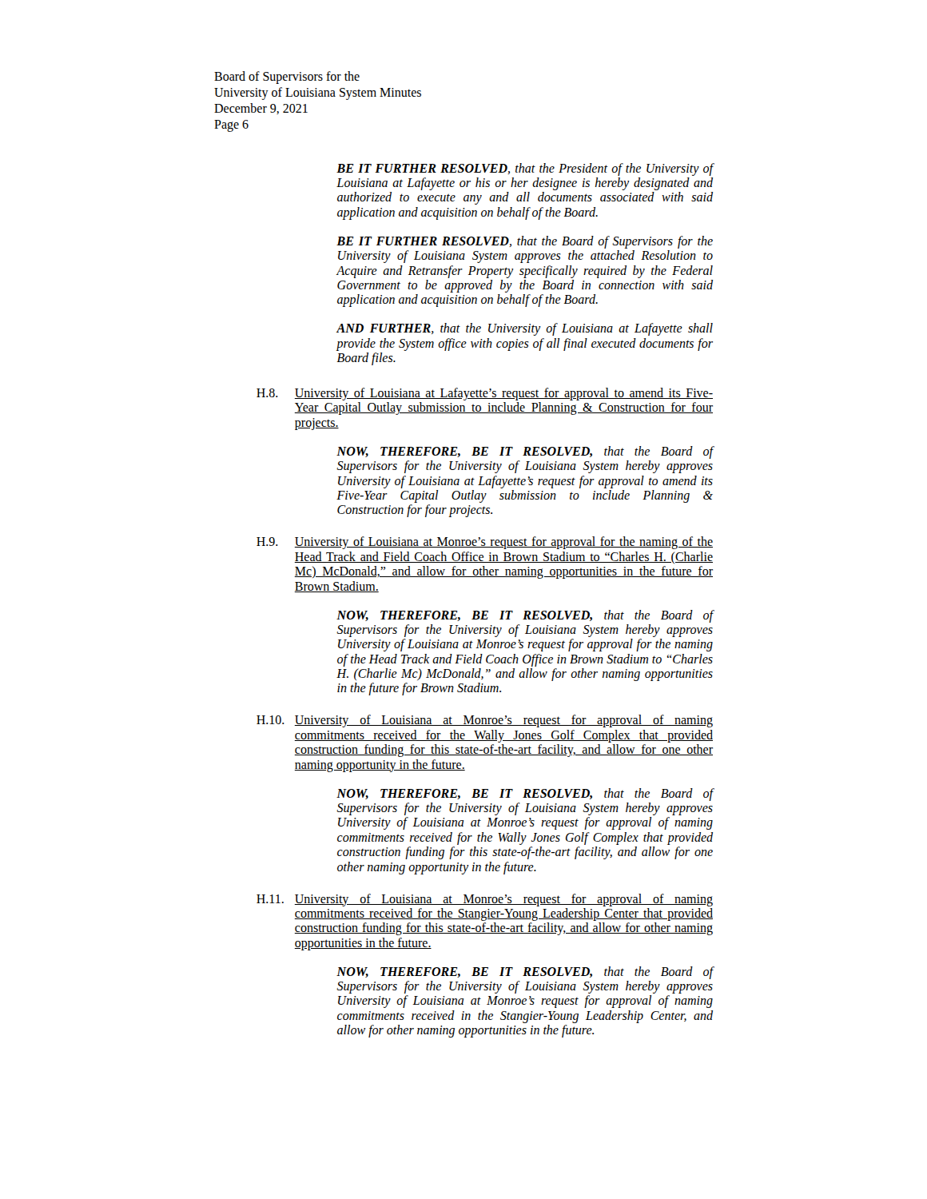Board of Supervisors for the
University of Louisiana System Minutes
December 9, 2021
Page 6
BE IT FURTHER RESOLVED, that the President of the University of Louisiana at Lafayette or his or her designee is hereby designated and authorized to execute any and all documents associated with said application and acquisition on behalf of the Board.
BE IT FURTHER RESOLVED, that the Board of Supervisors for the University of Louisiana System approves the attached Resolution to Acquire and Retransfer Property specifically required by the Federal Government to be approved by the Board in connection with said application and acquisition on behalf of the Board.
AND FURTHER, that the University of Louisiana at Lafayette shall provide the System office with copies of all final executed documents for Board files.
H.8.
University of Louisiana at Lafayette’s request for approval to amend its Five-Year Capital Outlay submission to include Planning & Construction for four projects.
NOW, THEREFORE, BE IT RESOLVED, that the Board of Supervisors for the University of Louisiana System hereby approves University of Louisiana at Lafayette’s request for approval to amend its Five-Year Capital Outlay submission to include Planning & Construction for four projects.
H.9.
University of Louisiana at Monroe’s request for approval for the naming of the Head Track and Field Coach Office in Brown Stadium to “Charles H. (Charlie Mc) McDonald,” and allow for other naming opportunities in the future for Brown Stadium.
NOW, THEREFORE, BE IT RESOLVED, that the Board of Supervisors for the University of Louisiana System hereby approves University of Louisiana at Monroe’s request for approval for the naming of the Head Track and Field Coach Office in Brown Stadium to “Charles H. (Charlie Mc) McDonald,” and allow for other naming opportunities in the future for Brown Stadium.
H.10.
University of Louisiana at Monroe’s request for approval of naming commitments received for the Wally Jones Golf Complex that provided construction funding for this state-of-the-art facility, and allow for one other naming opportunity in the future.
NOW, THEREFORE, BE IT RESOLVED, that the Board of Supervisors for the University of Louisiana System hereby approves University of Louisiana at Monroe’s request for approval of naming commitments received for the Wally Jones Golf Complex that provided construction funding for this state-of-the-art facility, and allow for one other naming opportunity in the future.
H.11.
University of Louisiana at Monroe’s request for approval of naming commitments received for the Stangier-Young Leadership Center that provided construction funding for this state-of-the-art facility, and allow for other naming opportunities in the future.
NOW, THEREFORE, BE IT RESOLVED, that the Board of Supervisors for the University of Louisiana System hereby approves University of Louisiana at Monroe’s request for approval of naming commitments received in the Stangier-Young Leadership Center, and allow for other naming opportunities in the future.